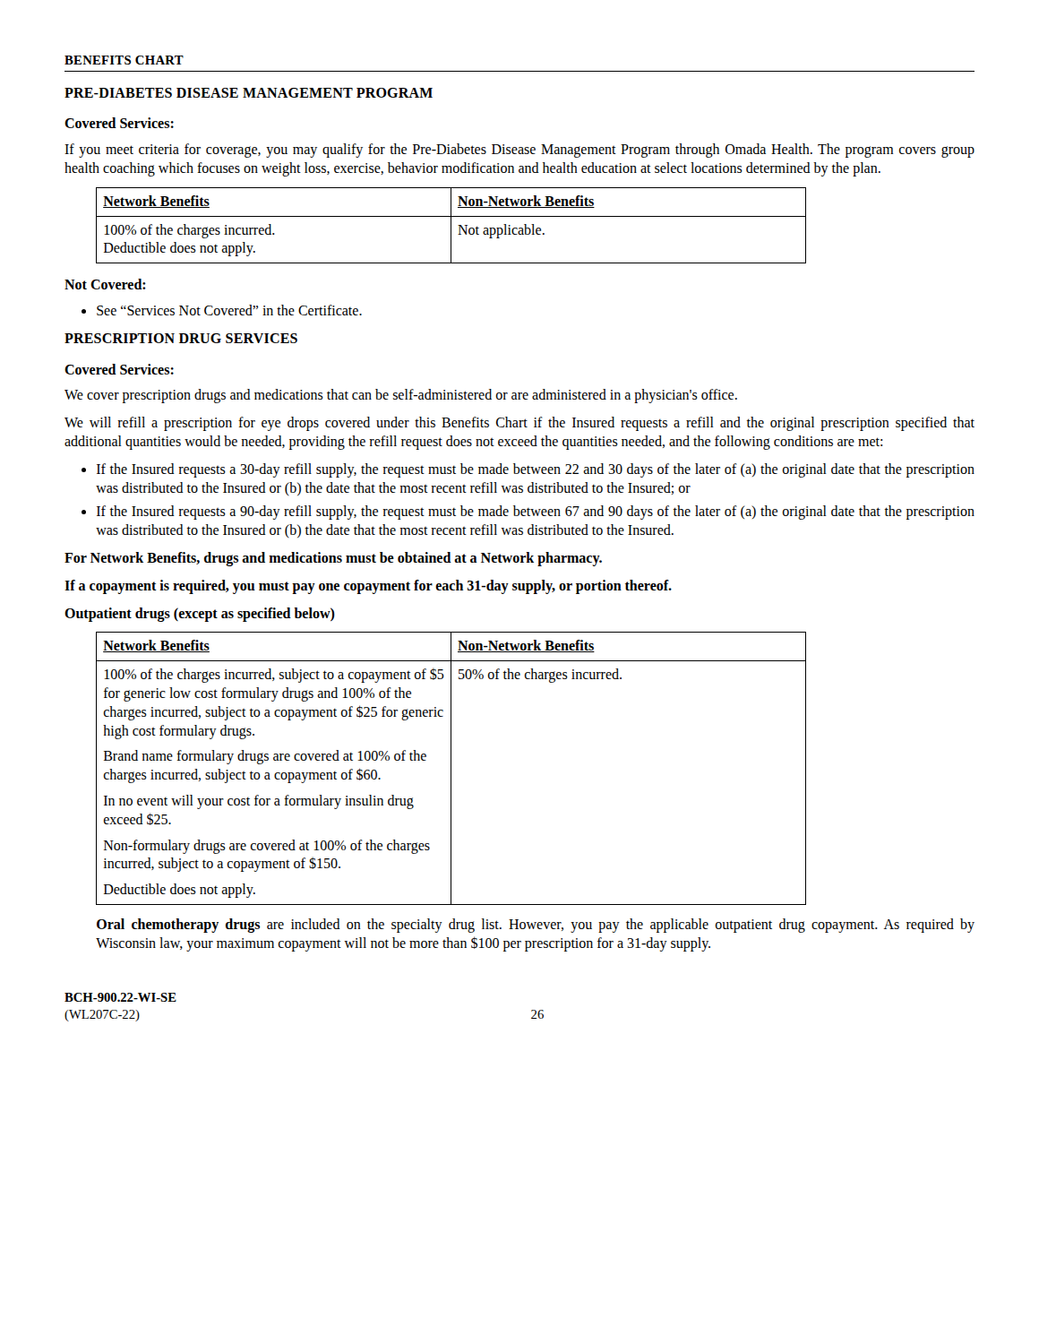BENEFITS CHART
PRE-DIABETES DISEASE MANAGEMENT PROGRAM
Covered Services:
If you meet criteria for coverage, you may qualify for the Pre-Diabetes Disease Management Program through Omada Health. The program covers group health coaching which focuses on weight loss, exercise, behavior modification and health education at select locations determined by the plan.
| Network Benefits | Non-Network Benefits |
| --- | --- |
| 100% of the charges incurred. Deductible does not apply. | Not applicable. |
Not Covered:
See “Services Not Covered” in the Certificate.
PRESCRIPTION DRUG SERVICES
Covered Services:
We cover prescription drugs and medications that can be self-administered or are administered in a physician's office.
We will refill a prescription for eye drops covered under this Benefits Chart if the Insured requests a refill and the original prescription specified that additional quantities would be needed, providing the refill request does not exceed the quantities needed, and the following conditions are met:
If the Insured requests a 30-day refill supply, the request must be made between 22 and 30 days of the later of (a) the original date that the prescription was distributed to the Insured or (b) the date that the most recent refill was distributed to the Insured; or
If the Insured requests a 90-day refill supply, the request must be made between 67 and 90 days of the later of (a) the original date that the prescription was distributed to the Insured or (b) the date that the most recent refill was distributed to the Insured.
For Network Benefits, drugs and medications must be obtained at a Network pharmacy.
If a copayment is required, you must pay one copayment for each 31-day supply, or portion thereof.
Outpatient drugs (except as specified below)
| Network Benefits | Non-Network Benefits |
| --- | --- |
| 100% of the charges incurred, subject to a copayment of $5 for generic low cost formulary drugs and 100% of the charges incurred, subject to a copayment of $25 for generic high cost formulary drugs. Brand name formulary drugs are covered at 100% of the charges incurred, subject to a copayment of $60. In no event will your cost for a formulary insulin drug exceed $25. Non-formulary drugs are covered at 100% of the charges incurred, subject to a copayment of $150. Deductible does not apply. | 50% of the charges incurred. |
Oral chemotherapy drugs are included on the specialty drug list. However, you pay the applicable outpatient drug copayment. As required by Wisconsin law, your maximum copayment will not be more than $100 per prescription for a 31-day supply.
BCH-900.22-WI-SE
(WL207C-22)
26